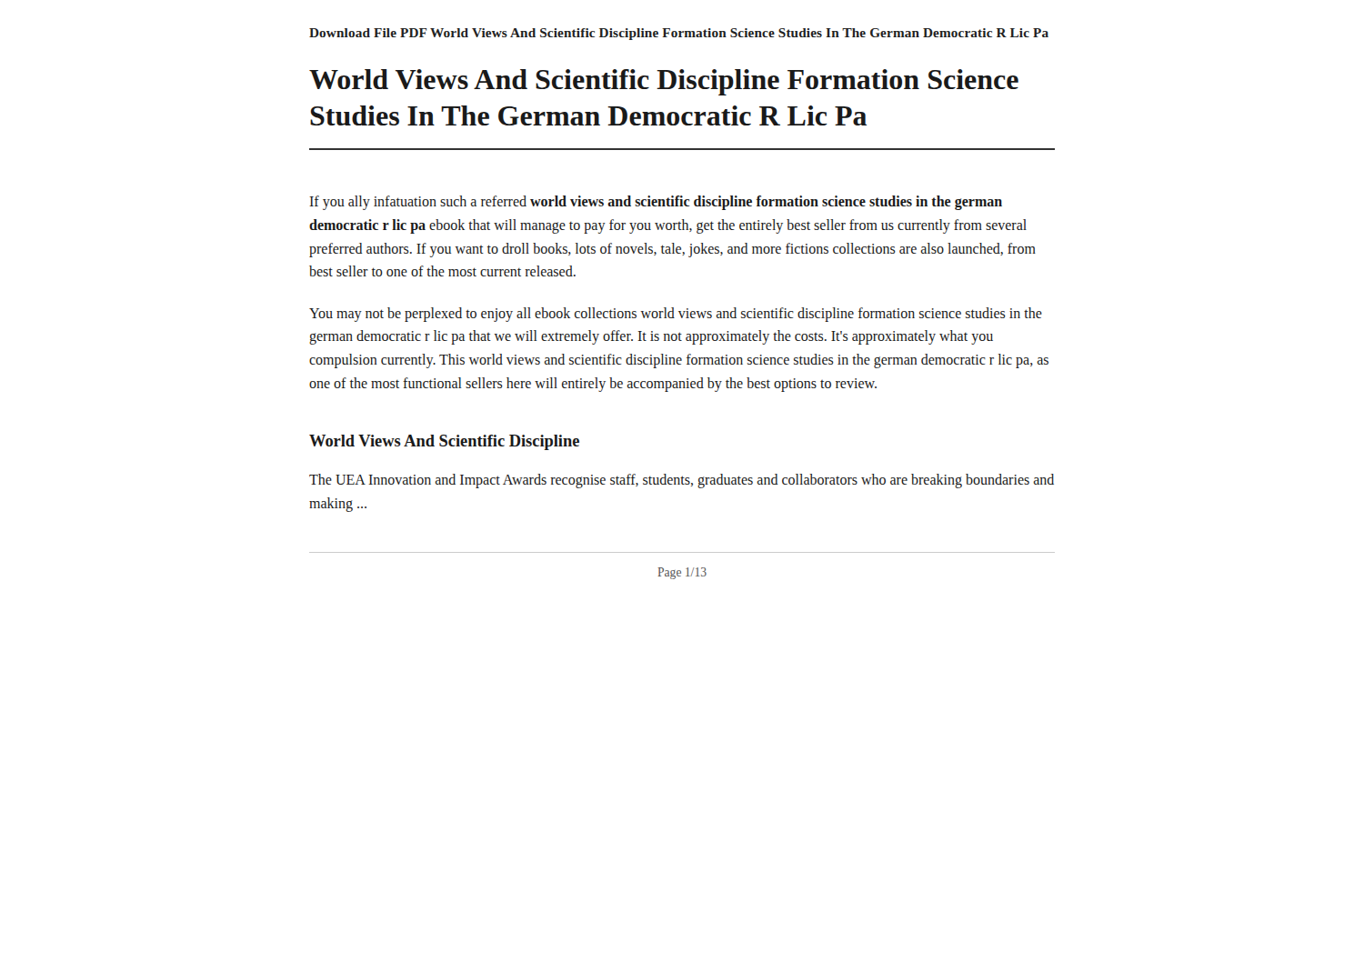Download File PDF World Views And Scientific Discipline Formation Science Studies In The German Democratic R Lic Pa
World Views And Scientific Discipline Formation Science Studies In The German Democratic R Lic Pa
If you ally infatuation such a referred world views and scientific discipline formation science studies in the german democratic r lic pa ebook that will manage to pay for you worth, get the entirely best seller from us currently from several preferred authors. If you want to droll books, lots of novels, tale, jokes, and more fictions collections are also launched, from best seller to one of the most current released.
You may not be perplexed to enjoy all ebook collections world views and scientific discipline formation science studies in the german democratic r lic pa that we will extremely offer. It is not approximately the costs. It's approximately what you compulsion currently. This world views and scientific discipline formation science studies in the german democratic r lic pa, as one of the most functional sellers here will entirely be accompanied by the best options to review.
World Views And Scientific Discipline
The UEA Innovation and Impact Awards recognise staff, students, graduates and collaborators who are breaking boundaries and making ...
Page 1/13